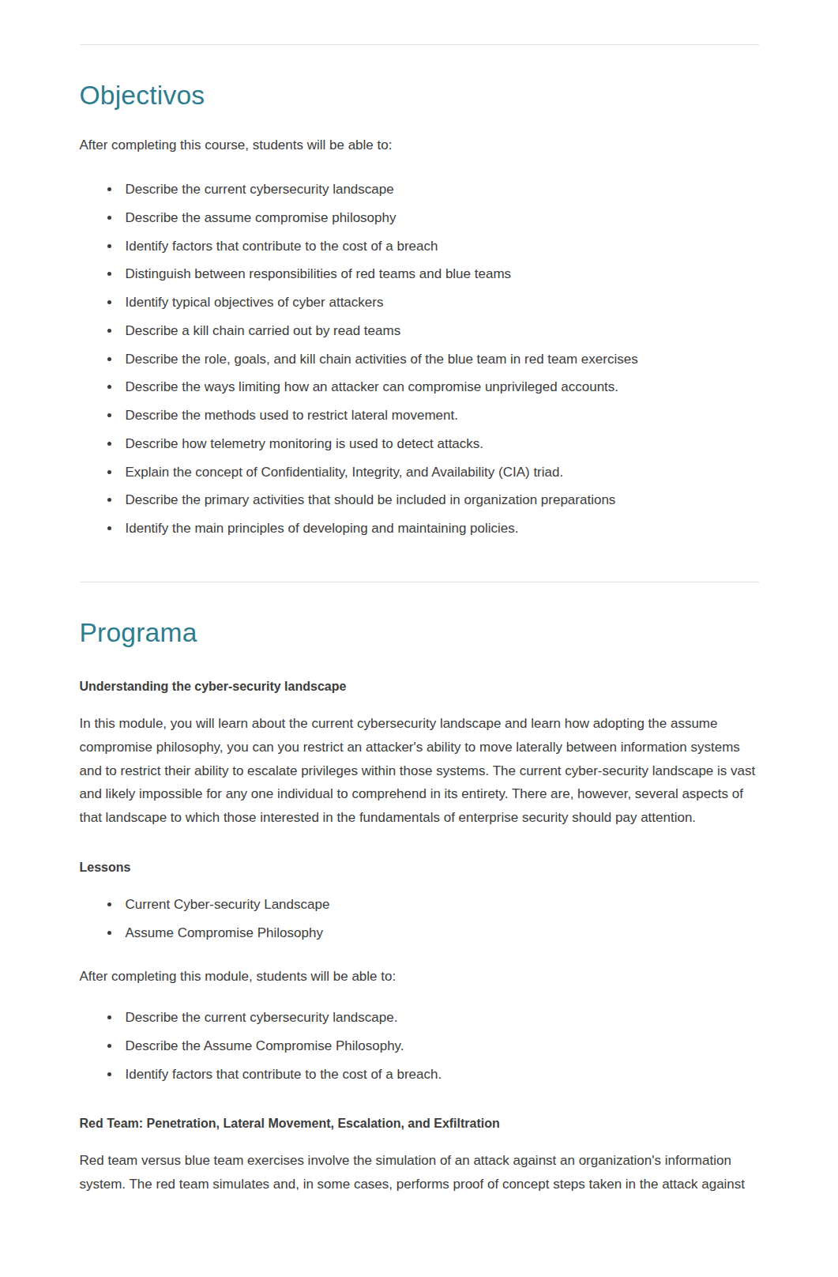Objectivos
After completing this course, students will be able to:
Describe the current cybersecurity landscape
Describe the assume compromise philosophy
Identify factors that contribute to the cost of a breach
Distinguish between responsibilities of red teams and blue teams
Identify typical objectives of cyber attackers
Describe a kill chain carried out by read teams
Describe the role, goals, and kill chain activities of the blue team in red team exercises
Describe the ways limiting how an attacker can compromise unprivileged accounts.
Describe the methods used to restrict lateral movement.
Describe how telemetry monitoring is used to detect attacks.
Explain the concept of Confidentiality, Integrity, and Availability (CIA) triad.
Describe the primary activities that should be included in organization preparations
Identify the main principles of developing and maintaining policies.
Programa
Understanding the cyber-security landscape
In this module, you will learn about the current cybersecurity landscape and learn how adopting the assume compromise philosophy, you can you restrict an attacker's ability to move laterally between information systems and to restrict their ability to escalate privileges within those systems. The current cyber-security landscape is vast and likely impossible for any one individual to comprehend in its entirety. There are, however, several aspects of that landscape to which those interested in the fundamentals of enterprise security should pay attention.
Lessons
Current Cyber-security Landscape
Assume Compromise Philosophy
After completing this module, students will be able to:
Describe the current cybersecurity landscape.
Describe the Assume Compromise Philosophy.
Identify factors that contribute to the cost of a breach.
Red Team: Penetration, Lateral Movement, Escalation, and Exfiltration
Red team versus blue team exercises involve the simulation of an attack against an organization's information system. The red team simulates and, in some cases, performs proof of concept steps taken in the attack against